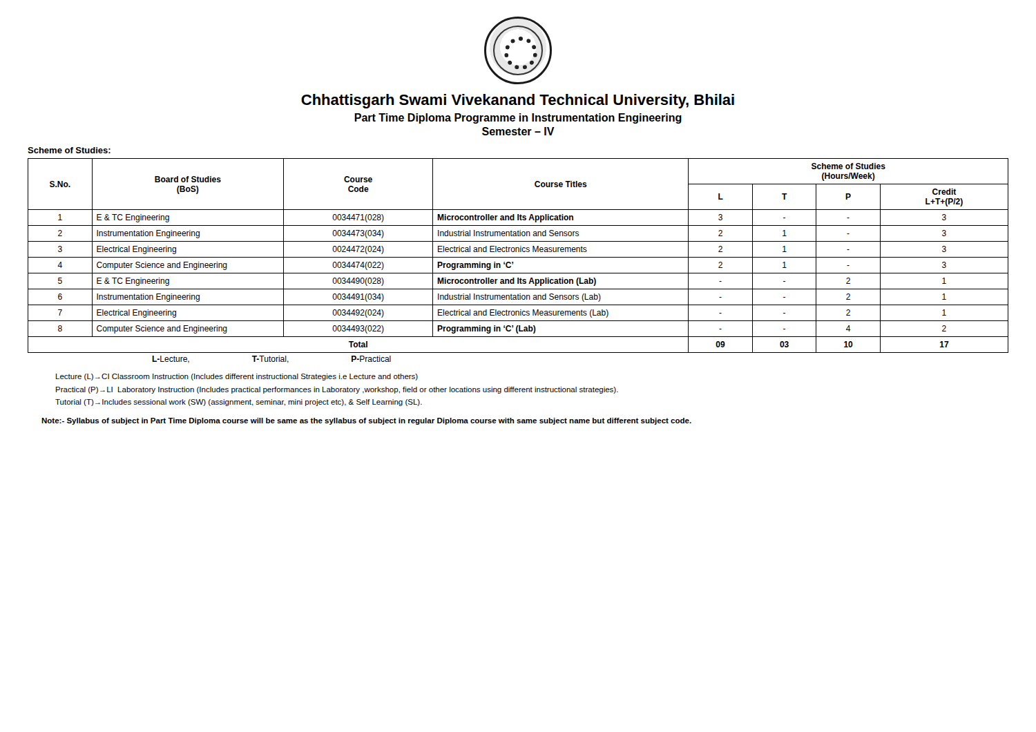Chhattisgarh Swami Vivekanand Technical University, Bhilai
Part Time Diploma Programme in Instrumentation Engineering
Semester – IV
Scheme of Studies:
| S.No. | Board of Studies (BoS) | Course Code | Course Titles | Scheme of Studies (Hours/Week) |
| --- | --- | --- | --- | --- |
| L | T | P | Credit L+T+(P/2) |
| 1 | E & TC Engineering | 0034471(028) | Microcontroller and Its Application | 3 | - | - | 3 |
| 2 | Instrumentation Engineering | 0034473(034) | Industrial Instrumentation and Sensors | 2 | 1 | - | 3 |
| 3 | Electrical Engineering | 0024472(024) | Electrical and Electronics Measurements | 2 | 1 | - | 3 |
| 4 | Computer Science and Engineering | 0034474(022) | Programming in ‘C’ | 2 | 1 | - | 3 |
| 5 | E & TC Engineering | 0034490(028) | Microcontroller and Its Application (Lab) | - | - | 2 | 1 |
| 6 | Instrumentation Engineering | 0034491(034) | Industrial Instrumentation and Sensors (Lab) | - | - | 2 | 1 |
| 7 | Electrical Engineering | 0034492(024) | Electrical and Electronics Measurements (Lab) | - | - | 2 | 1 |
| 8 | Computer Science and Engineering | 0034493(022) | Programming in ‘C’ (Lab) | - | - | 4 | 2 |
| Total | 09 | 03 | 10 | 17 |
L-Lecture, T-Tutorial, P-Practical
Lecture (L) CI Classroom Instruction (Includes different instructional Strategies i.e Lecture and others)
Practical (P) LI Laboratory Instruction (Includes practical performances in Laboratory ,workshop, field or other locations using different instructional strategies).
Tutorial (T) Includes sessional work (SW) (assignment, seminar, mini project etc), & Self Learning (SL).
Note:- Syllabus of subject in Part Time Diploma course will be same as the syllabus of subject in regular Diploma course with same subject name but different subject code.